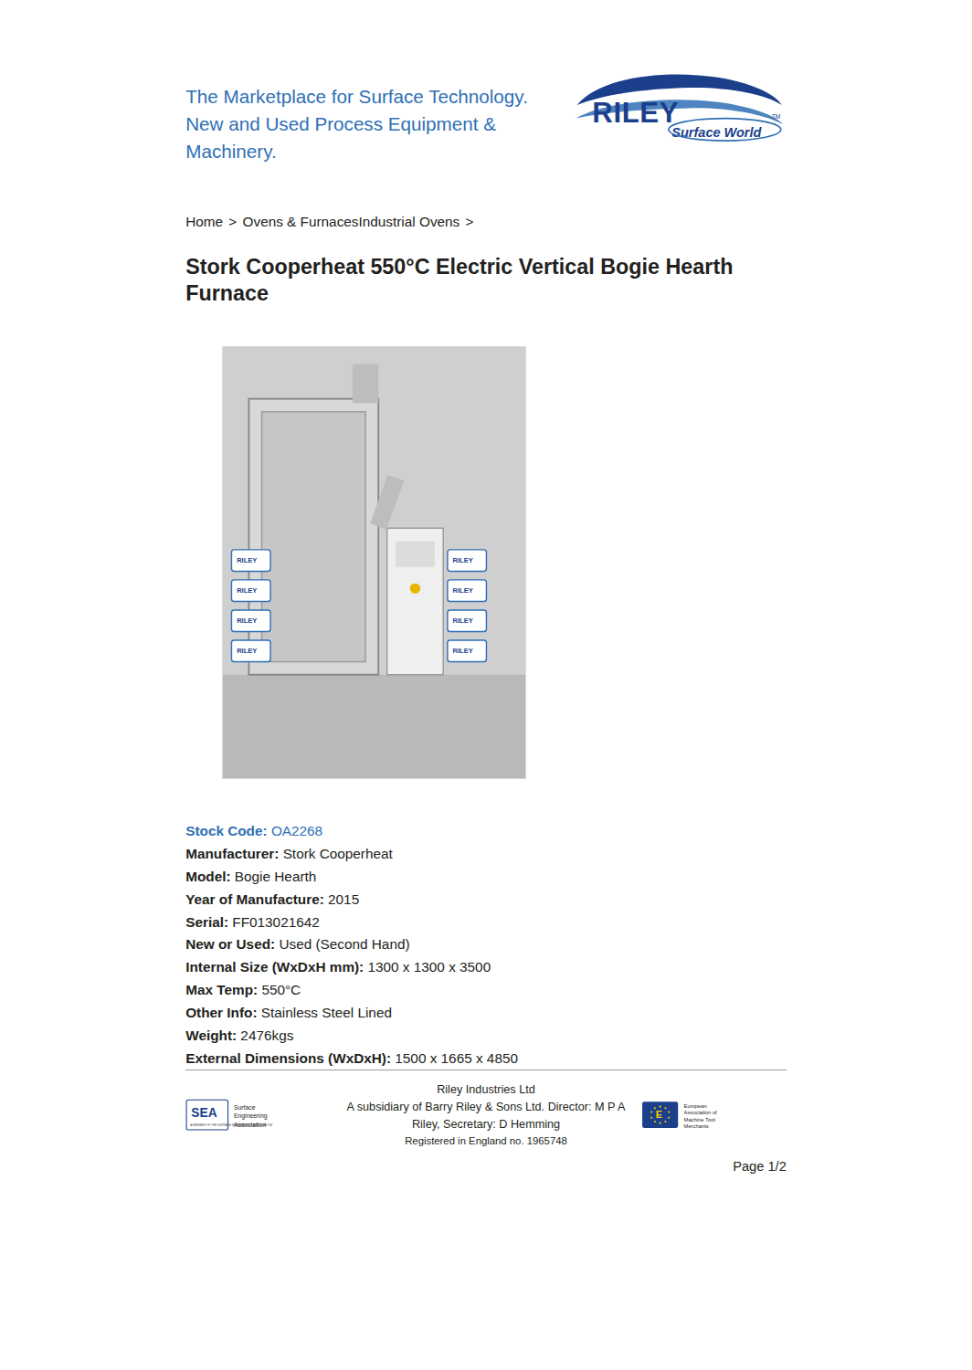The Marketplace for Surface Technology.
New and Used Process Equipment & Machinery.
Riley Surface World RILEY Surface World TM
Home > Ovens & Furnaces Industrial Ovens >
Stork Cooperheat 550°C Electric Vertical Bogie Hearth Furnace
Stock Code: OA2268
Manufacturer: Stork Cooperheat
Model: Bogie Hearth
Year of Manufacture: 2015
Serial: FF013021642
New or Used: Used (Second Hand)
Internal Size (WxDxH mm): 1300 x 1300 x 3500
Max Temp: 550°C
Other Info: Stainless Steel Lined
Weight: 2476kgs
External Dimensions (WxDxH): 1500 x 1665 x 4850
Surface Engineering Association SEA A MEMBER OF THE SURFACE ENGINEERING ASSOCIATION Surface Engineering Association
Riley Industries Ltd
A subsidiary of Barry Riley & Sons Ltd. Director: M P A Riley, Secretary: D Hemming
Registered in England no. 1965748
European Association of Machine Tool Merchants E European Association of Machine Tool Merchants
Page 1/2